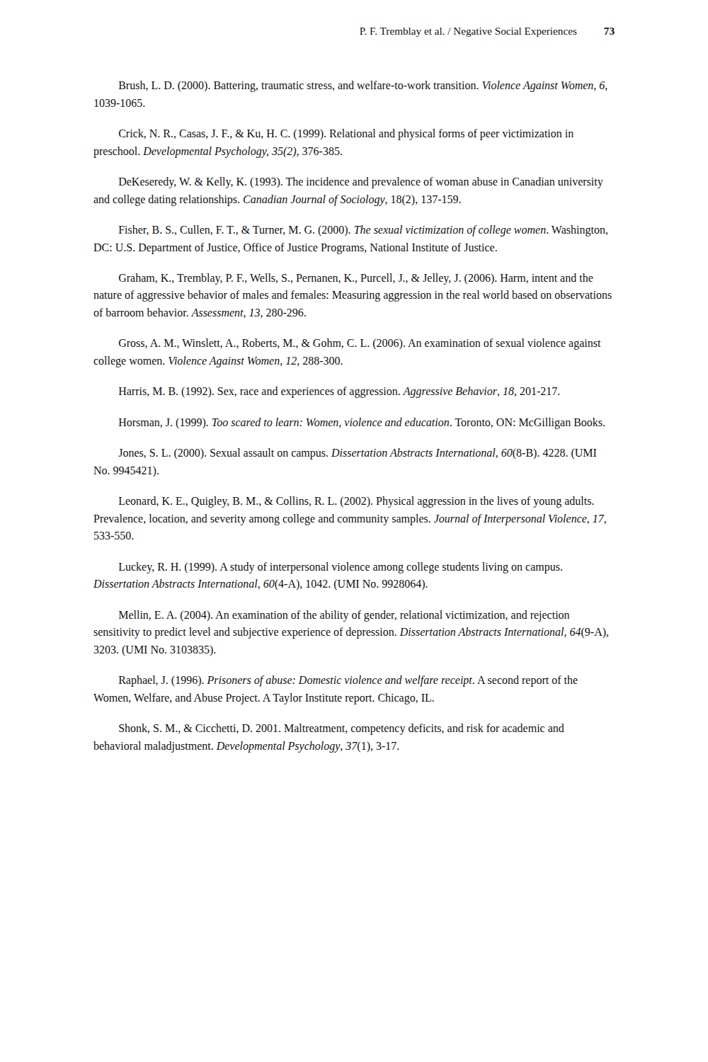P. F. Tremblay et al. / Negative Social Experiences 73
Brush, L. D. (2000). Battering, traumatic stress, and welfare-to-work transition. Violence Against Women, 6, 1039-1065.
Crick, N. R., Casas, J. F., & Ku, H. C. (1999). Relational and physical forms of peer victimization in preschool. Developmental Psychology, 35(2), 376-385.
DeKeseredy, W. & Kelly, K. (1993). The incidence and prevalence of woman abuse in Canadian university and college dating relationships. Canadian Journal of Sociology, 18(2), 137-159.
Fisher, B. S., Cullen, F. T., & Turner, M. G. (2000). The sexual victimization of college women. Washington, DC: U.S. Department of Justice, Office of Justice Programs, National Institute of Justice.
Graham, K., Tremblay, P. F., Wells, S., Pernanen, K., Purcell, J., & Jelley, J. (2006). Harm, intent and the nature of aggressive behavior of males and females: Measuring aggression in the real world based on observations of barroom behavior. Assessment, 13, 280-296.
Gross, A. M., Winslett, A., Roberts, M., & Gohm, C. L. (2006). An examination of sexual violence against college women. Violence Against Women, 12, 288-300.
Harris, M. B. (1992). Sex, race and experiences of aggression. Aggressive Behavior, 18, 201-217.
Horsman, J. (1999). Too scared to learn: Women, violence and education. Toronto, ON: McGilligan Books.
Jones, S. L. (2000). Sexual assault on campus. Dissertation Abstracts International, 60(8-B). 4228. (UMI No. 9945421).
Leonard, K. E., Quigley, B. M., & Collins, R. L. (2002). Physical aggression in the lives of young adults. Prevalence, location, and severity among college and community samples. Journal of Interpersonal Violence, 17, 533-550.
Luckey, R. H. (1999). A study of interpersonal violence among college students living on campus. Dissertation Abstracts International, 60(4-A), 1042. (UMI No. 9928064).
Mellin, E. A. (2004). An examination of the ability of gender, relational victimization, and rejection sensitivity to predict level and subjective experience of depression. Dissertation Abstracts International, 64(9-A), 3203. (UMI No. 3103835).
Raphael, J. (1996). Prisoners of abuse: Domestic violence and welfare receipt. A second report of the Women, Welfare, and Abuse Project. A Taylor Institute report. Chicago, IL.
Shonk, S. M., & Cicchetti, D. 2001. Maltreatment, competency deficits, and risk for academic and behavioral maladjustment. Developmental Psychology, 37(1), 3-17.